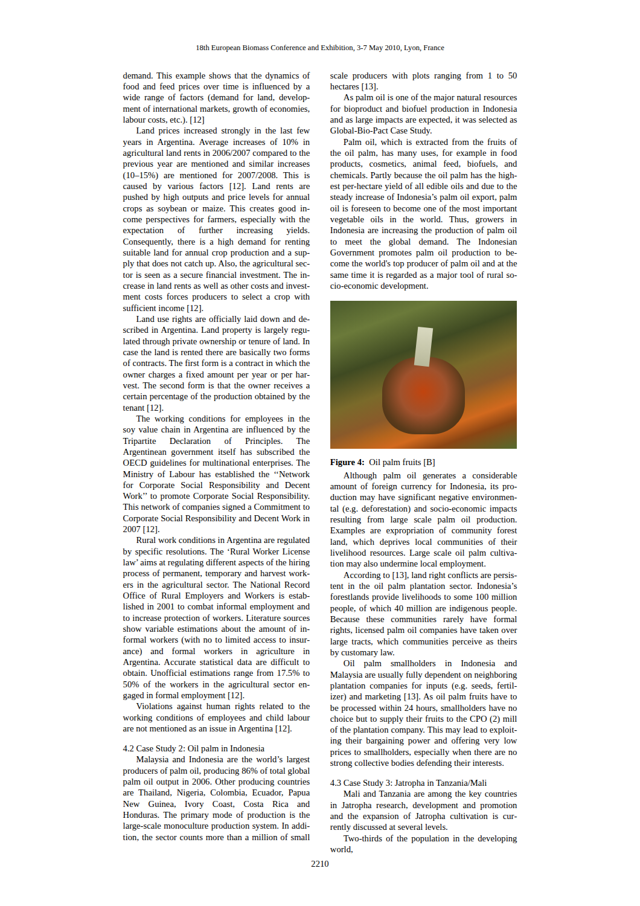18th European Biomass Conference and Exhibition, 3-7 May 2010, Lyon, France
demand. This example shows that the dynamics of food and feed prices over time is influenced by a wide range of factors (demand for land, development of international markets, growth of economies, labour costs, etc.). [12]
Land prices increased strongly in the last few years in Argentina. Average increases of 10% in agricultural land rents in 2006/2007 compared to the previous year are mentioned and similar increases (10–15%) are mentioned for 2007/2008. This is caused by various factors [12]. Land rents are pushed by high outputs and price levels for annual crops as soybean or maize. This creates good income perspectives for farmers, especially with the expectation of further increasing yields. Consequently, there is a high demand for renting suitable land for annual crop production and a supply that does not catch up. Also, the agricultural sector is seen as a secure financial investment. The increase in land rents as well as other costs and investment costs forces producers to select a crop with sufficient income [12].
Land use rights are officially laid down and described in Argentina. Land property is largely regulated through private ownership or tenure of land. In case the land is rented there are basically two forms of contracts. The first form is a contract in which the owner charges a fixed amount per year or per harvest. The second form is that the owner receives a certain percentage of the production obtained by the tenant [12].
The working conditions for employees in the soy value chain in Argentina are influenced by the Tripartite Declaration of Principles. The Argentinean government itself has subscribed the OECD guidelines for multinational enterprises. The Ministry of Labour has established the ‘‘Network for Corporate Social Responsibility and Decent Work’’ to promote Corporate Social Responsibility. This network of companies signed a Commitment to Corporate Social Responsibility and Decent Work in 2007 [12].
Rural work conditions in Argentina are regulated by specific resolutions. The ‘Rural Worker License law’ aims at regulating different aspects of the hiring process of permanent, temporary and harvest workers in the agricultural sector. The National Record Office of Rural Employers and Workers is established in 2001 to combat informal employment and to increase protection of workers. Literature sources show variable estimations about the amount of informal workers (with no to limited access to insurance) and formal workers in agriculture in Argentina. Accurate statistical data are difficult to obtain. Unofficial estimations range from 17.5% to 50% of the workers in the agricultural sector engaged in formal employment [12].
Violations against human rights related to the working conditions of employees and child labour are not mentioned as an issue in Argentina [12].
4.2 Case Study 2: Oil palm in Indonesia
Malaysia and Indonesia are the world’s largest producers of palm oil, producing 86% of total global palm oil output in 2006. Other producing countries are Thailand, Nigeria, Colombia, Ecuador, Papua New Guinea, Ivory Coast, Costa Rica and Honduras. The primary mode of production is the large-scale monoculture production system. In addition, the sector counts more than a million of small scale producers with plots ranging from 1 to 50 hectares [13].
As palm oil is one of the major natural resources for bioproduct and biofuel production in Indonesia and as large impacts are expected, it was selected as Global-Bio-Pact Case Study.
Palm oil, which is extracted from the fruits of the oil palm, has many uses, for example in food products, cosmetics, animal feed, biofuels, and chemicals. Partly because the oil palm has the highest per-hectare yield of all edible oils and due to the steady increase of Indonesia’s palm oil export, palm oil is foreseen to become one of the most important vegetable oils in the world. Thus, growers in Indonesia are increasing the production of palm oil to meet the global demand. The Indonesian Government promotes palm oil production to become the world's top producer of palm oil and at the same time it is regarded as a major tool of rural socio-economic development.
Figure 4: Oil palm fruits [B]
Although palm oil generates a considerable amount of foreign currency for Indonesia, its production may have significant negative environmental (e.g. deforestation) and socio-economic impacts resulting from large scale palm oil production. Examples are expropriation of community forest land, which deprives local communities of their livelihood resources. Large scale oil palm cultivation may also undermine local employment.
According to [13], land right conflicts are persistent in the oil palm plantation sector. Indonesia’s forestlands provide livelihoods to some 100 million people, of which 40 million are indigenous people. Because these communities rarely have formal rights, licensed palm oil companies have taken over large tracts, which communities perceive as theirs by customary law.
Oil palm smallholders in Indonesia and Malaysia are usually fully dependent on neighboring plantation companies for inputs (e.g. seeds, fertilizer) and marketing [13]. As oil palm fruits have to be processed within 24 hours, smallholders have no choice but to supply their fruits to the CPO (2) mill of the plantation company. This may lead to exploiting their bargaining power and offering very low prices to smallholders, especially when there are no strong collective bodies defending their interests.
4.3 Case Study 3: Jatropha in Tanzania/Mali
Mali and Tanzania are among the key countries in Jatropha research, development and promotion and the expansion of Jatropha cultivation is currently discussed at several levels.
Two-thirds of the population in the developing world,
2210